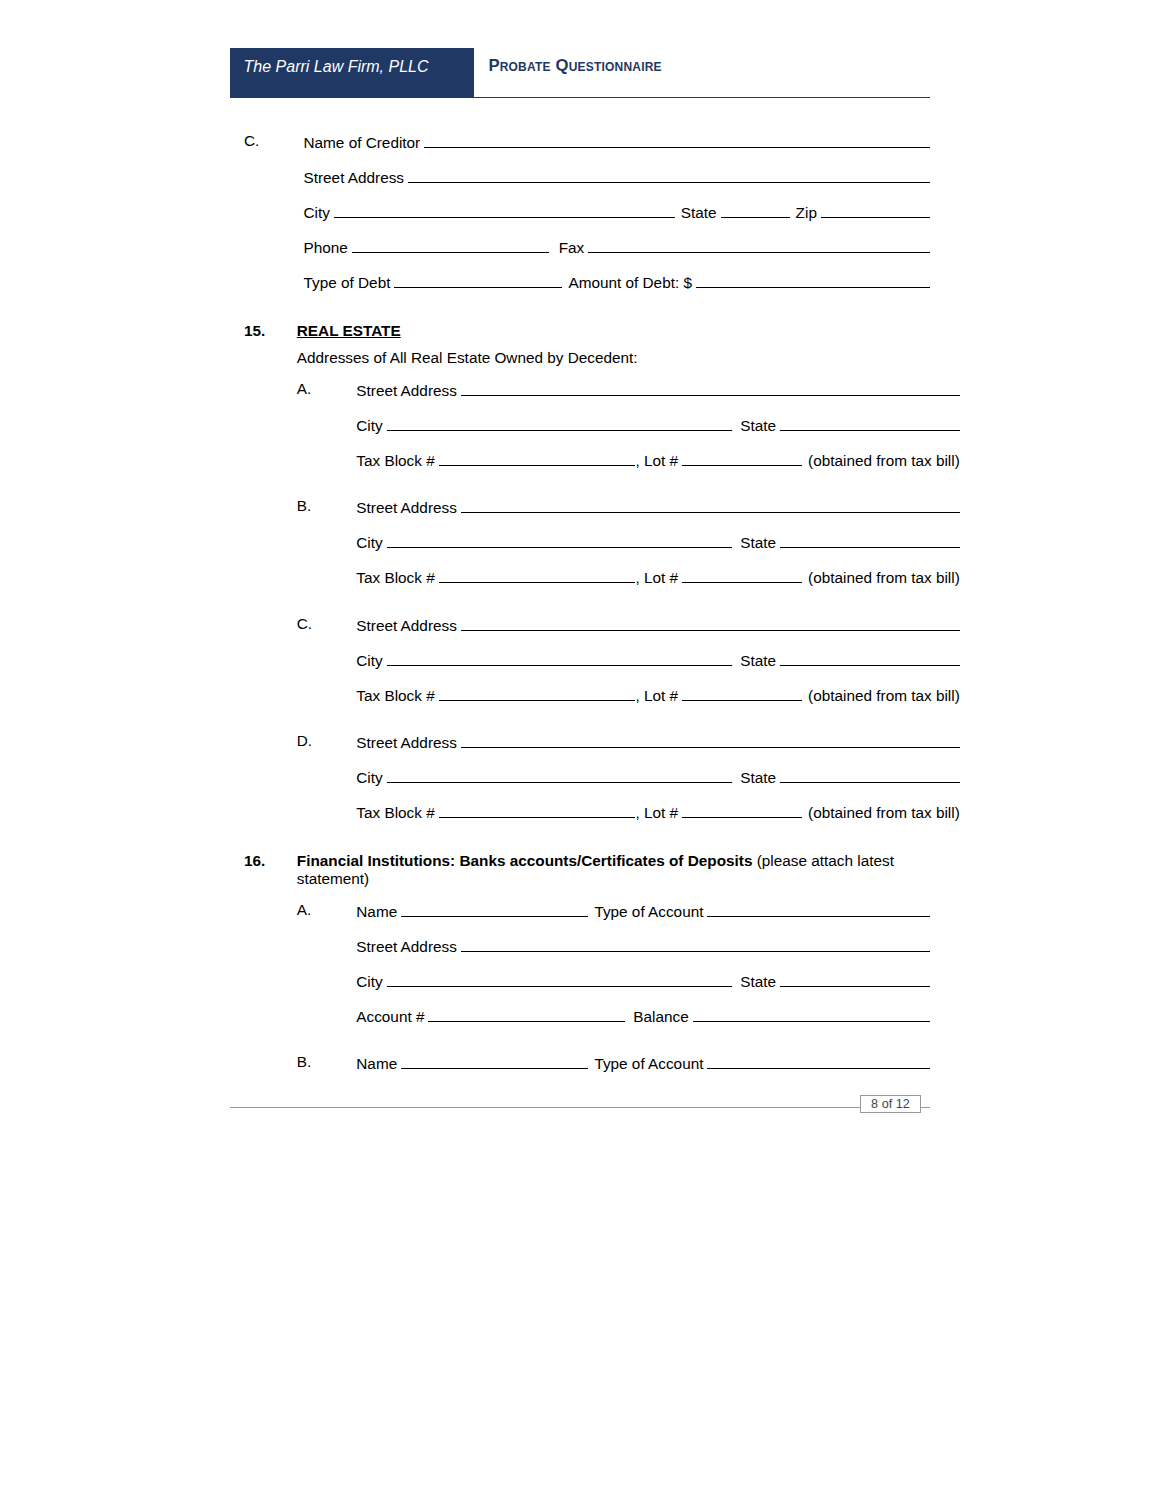The Parri Law Firm, PLLC
Probate Questionnaire
C.
Name of Creditor
Street Address
City State Zip
Phone Fax
Type of Debt Amount of Debt: $
15.
REAL ESTATE
Addresses of All Real Estate Owned by Decedent:
A.
Street Address
City State
Tax Block # , Lot # (obtained from tax bill)
B.
Street Address
City State
Tax Block # , Lot # (obtained from tax bill)
C.
Street Address
City State
Tax Block # , Lot # (obtained from tax bill)
D.
Street Address
City State
Tax Block # , Lot # (obtained from tax bill)
16.
Financial Institutions: Banks accounts/Certificates of Deposits (please attach latest statement)
A.
Name Type of Account
Street Address
City State
Account # Balance
B.
Name Type of Account
8 of 12